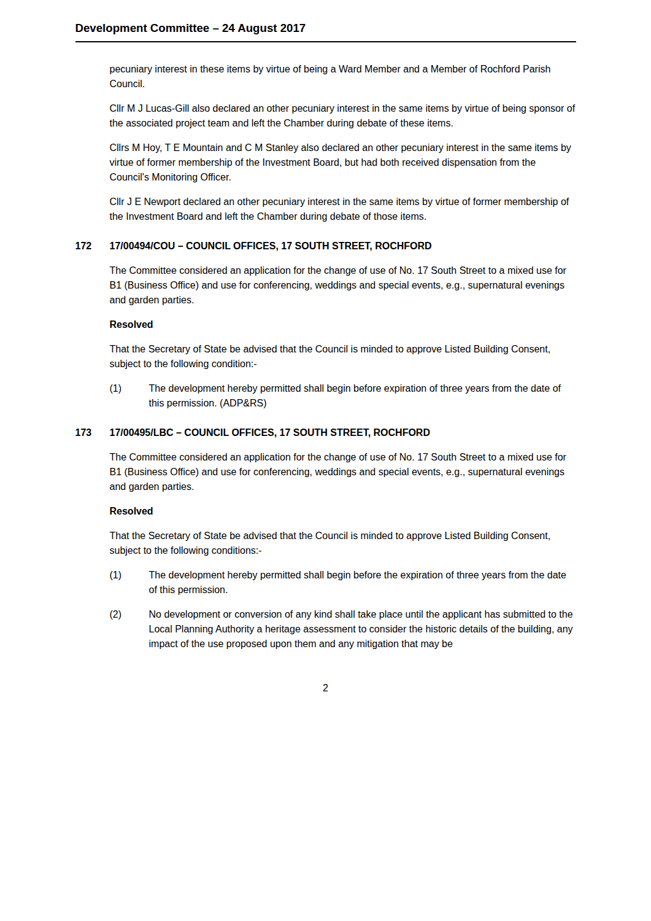Development Committee – 24 August 2017
pecuniary interest in these items by virtue of being a Ward Member and a Member of Rochford Parish Council.
Cllr M J Lucas-Gill also declared an other pecuniary interest in the same items by virtue of being sponsor of the associated project team and left the Chamber during debate of these items.
Cllrs M Hoy, T E Mountain and C M Stanley also declared an other pecuniary interest in the same items by virtue of former membership of the Investment Board, but had both received dispensation from the Council's Monitoring Officer.
Cllr J E Newport declared an other pecuniary interest in the same items by virtue of former membership of the Investment Board and left the Chamber during debate of those items.
17217/00494/COU – COUNCIL OFFICES, 17 SOUTH STREET, ROCHFORD
The Committee considered an application for the change of use of No. 17 South Street to a mixed use for B1 (Business Office) and use for conferencing, weddings and special events, e.g., supernatural evenings and garden parties.
Resolved
That the Secretary of State be advised that the Council is minded to approve Listed Building Consent, subject to the following condition:-
(1) The development hereby permitted shall begin before expiration of three years from the date of this permission. (ADP&RS)
17317/00495/LBC – COUNCIL OFFICES, 17 SOUTH STREET, ROCHFORD
The Committee considered an application for the change of use of No. 17 South Street to a mixed use for B1 (Business Office) and use for conferencing, weddings and special events, e.g., supernatural evenings and garden parties.
Resolved
That the Secretary of State be advised that the Council is minded to approve Listed Building Consent, subject to the following conditions:-
(1) The development hereby permitted shall begin before the expiration of three years from the date of this permission.
(2) No development or conversion of any kind shall take place until the applicant has submitted to the Local Planning Authority a heritage assessment to consider the historic details of the building, any impact of the use proposed upon them and any mitigation that may be
2